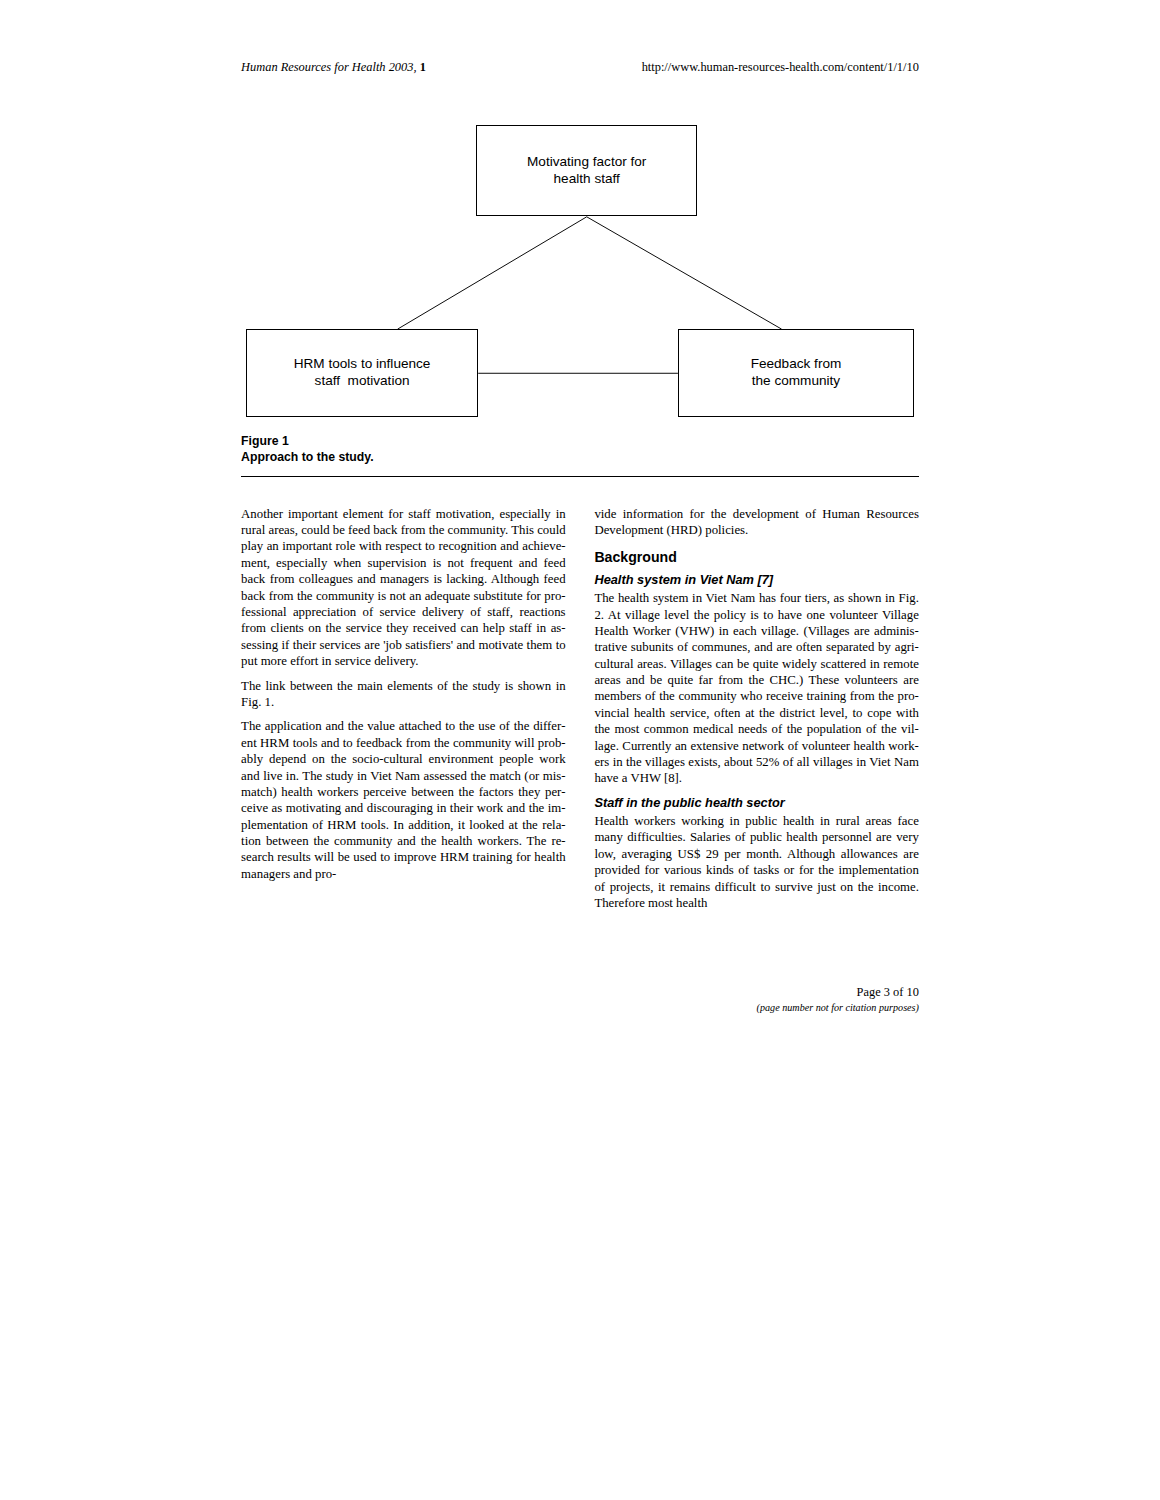Human Resources for Health 2003, 1
http://www.human-resources-health.com/content/1/1/10
Motivating factor for
health staff
HRM tools to influence
staff motivation
Feedback from
the community
Figure 1 Approach to the study.
Another important element for staff motivation, especially in rural areas, could be feed back from the community. This could play an important role with respect to recognition and achievement, especially when supervision is not frequent and feed back from colleagues and managers is lacking. Although feed back from the community is not an adequate substitute for professional appreciation of service delivery of staff, reactions from clients on the service they received can help staff in assessing if their services are 'job satisfiers' and motivate them to put more effort in service delivery.
The link between the main elements of the study is shown in Fig. 1.
The application and the value attached to the use of the different HRM tools and to feedback from the community will probably depend on the socio-cultural environment people work and live in. The study in Viet Nam assessed the match (or mismatch) health workers perceive between the factors they perceive as motivating and discouraging in their work and the implementation of HRM tools. In addition, it looked at the relation between the community and the health workers. The research results will be used to improve HRM training for health managers and pro-
vide information for the development of Human Resources Development (HRD) policies.
Background
Health system in Viet Nam [7]
The health system in Viet Nam has four tiers, as shown in Fig. 2. At village level the policy is to have one volunteer Village Health Worker (VHW) in each village. (Villages are administrative subunits of communes, and are often separated by agricultural areas. Villages can be quite widely scattered in remote areas and be quite far from the CHC.) These volunteers are members of the community who receive training from the provincial health service, often at the district level, to cope with the most common medical needs of the population of the village. Currently an extensive network of volunteer health workers in the villages exists, about 52% of all villages in Viet Nam have a VHW [8].
Staff in the public health sector
Health workers working in public health in rural areas face many difficulties. Salaries of public health personnel are very low, averaging US$ 29 per month. Although allowances are provided for various kinds of tasks or for the implementation of projects, it remains difficult to survive just on the income. Therefore most health
Page 3 of 10
(page number not for citation purposes)